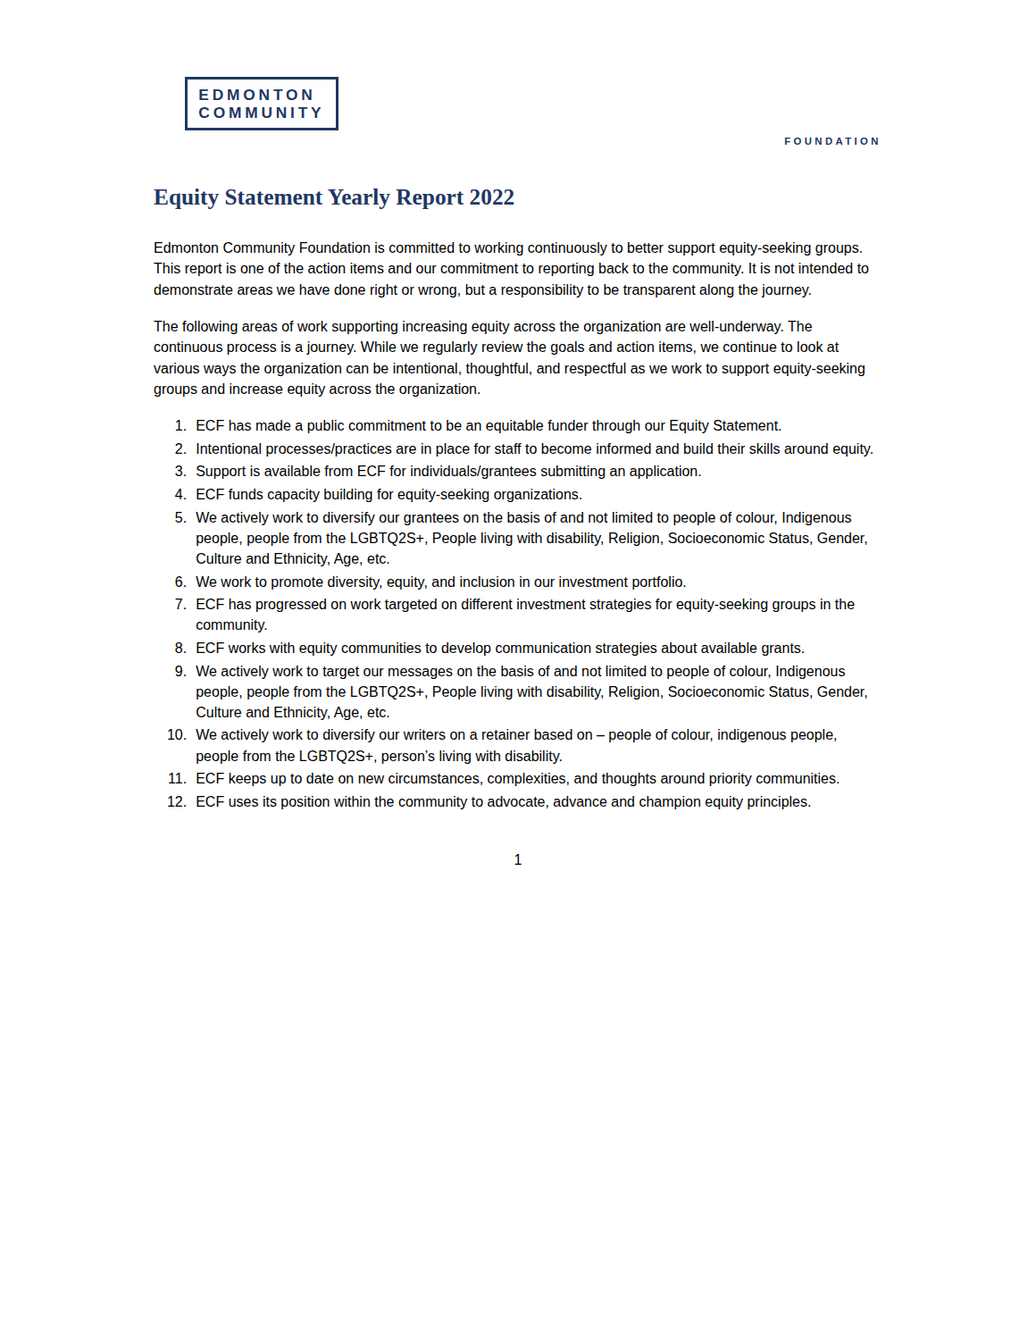EDMONTON COMMUNITY
FOUNDATION
Equity Statement Yearly Report 2022
Edmonton Community Foundation is committed to working continuously to better support equity-seeking groups. This report is one of the action items and our commitment to reporting back to the community. It is not intended to demonstrate areas we have done right or wrong, but a responsibility to be transparent along the journey.
The following areas of work supporting increasing equity across the organization are well-underway. The continuous process is a journey. While we regularly review the goals and action items, we continue to look at various ways the organization can be intentional, thoughtful, and respectful as we work to support equity-seeking groups and increase equity across the organization.
ECF has made a public commitment to be an equitable funder through our Equity Statement.
Intentional processes/practices are in place for staff to become informed and build their skills around equity.
Support is available from ECF for individuals/grantees submitting an application.
ECF funds capacity building for equity-seeking organizations.
We actively work to diversify our grantees on the basis of and not limited to people of colour, Indigenous people, people from the LGBTQ2S+, People living with disability, Religion, Socioeconomic Status, Gender, Culture and Ethnicity, Age, etc.
We work to promote diversity, equity, and inclusion in our investment portfolio.
ECF has progressed on work targeted on different investment strategies for equity-seeking groups in the community.
ECF works with equity communities to develop communication strategies about available grants.
We actively work to target our messages on the basis of and not limited to people of colour, Indigenous people, people from the LGBTQ2S+, People living with disability, Religion, Socioeconomic Status, Gender, Culture and Ethnicity, Age, etc.
We actively work to diversify our writers on a retainer based on – people of colour, indigenous people, people from the LGBTQ2S+, person’s living with disability.
ECF keeps up to date on new circumstances, complexities, and thoughts around priority communities.
ECF uses its position within the community to advocate, advance and champion equity principles.
1